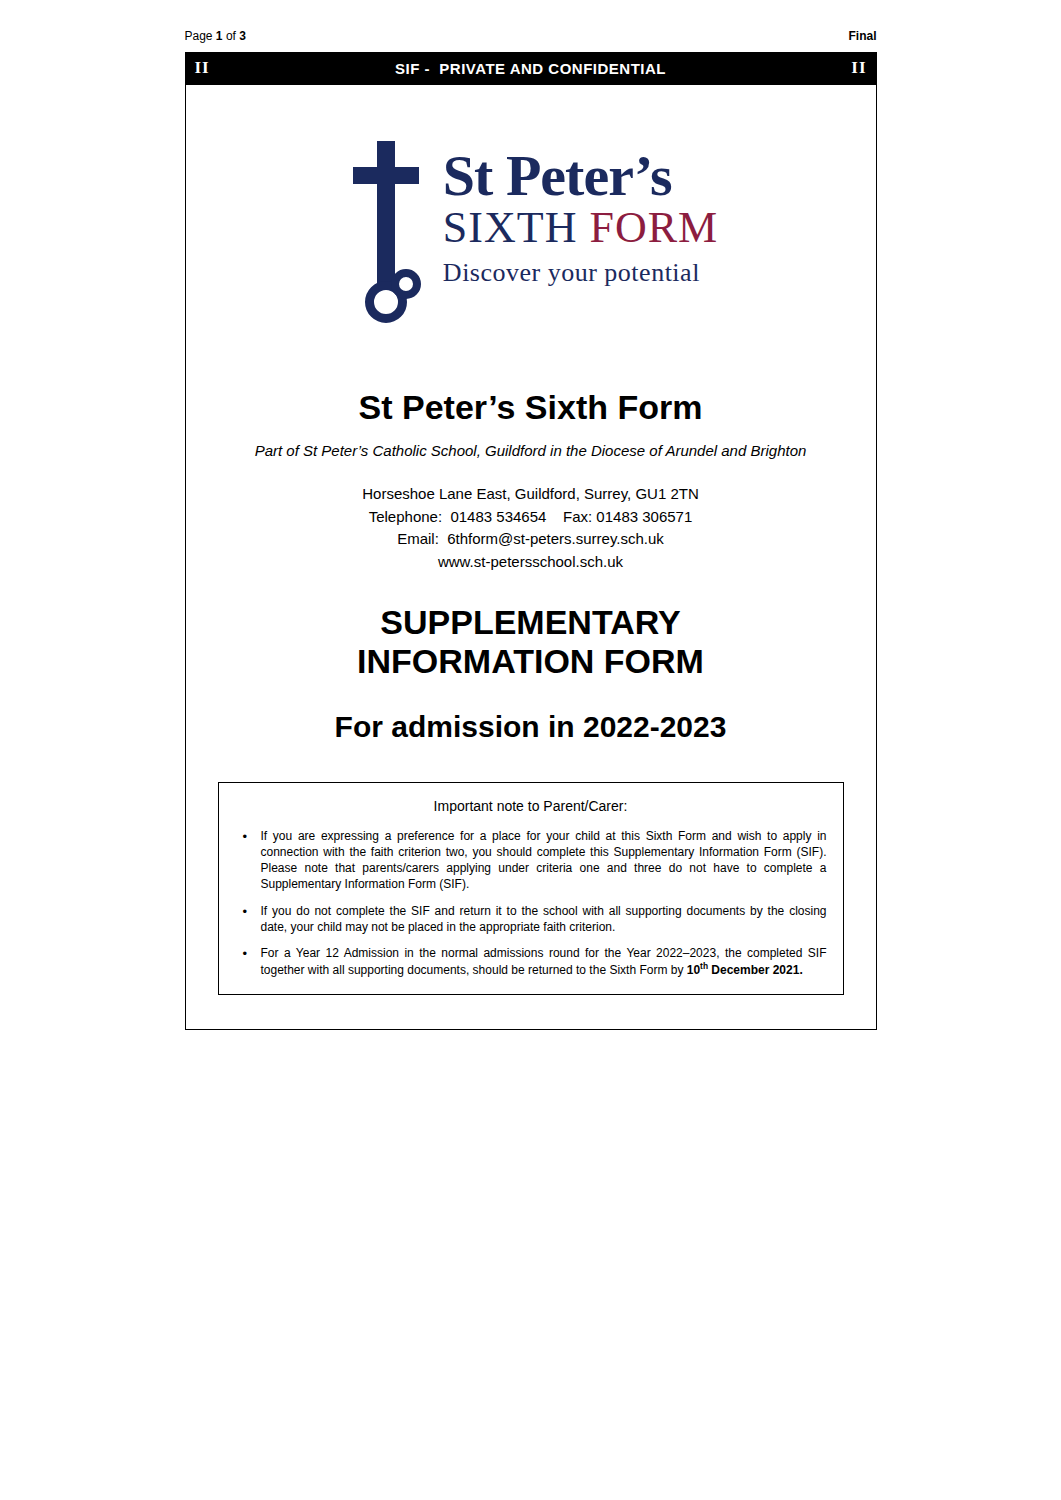Page 1 of 3
Final
II SIF - PRIVATE AND CONFIDENTIAL II
St Peter’s
SIXTH FORM
Discover your potential
St Peter’s Sixth Form
Part of St Peter’s Catholic School, Guildford in the Diocese of Arundel and Brighton
Horseshoe Lane East, Guildford, Surrey, GU1 2TN
Telephone: 01483 534654 Fax: 01483 306571
Email: 6thform@st-peters.surrey.sch.uk
www.st-petersschool.sch.uk
SUPPLEMENTARY
INFORMATION FORM
For admission in 2022-2023
Important note to Parent/Carer:
If you are expressing a preference for a place for your child at this Sixth Form and wish to apply in connection with the faith criterion two, you should complete this Supplementary Information Form (SIF). Please note that parents/carers applying under criteria one and three do not have to complete a Supplementary Information Form (SIF).
If you do not complete the SIF and return it to the school with all supporting documents by the closing date, your child may not be placed in the appropriate faith criterion.
For a Year 12 Admission in the normal admissions round for the Year 2022–2023, the completed SIF together with all supporting documents, should be returned to the Sixth Form by 10th December 2021.